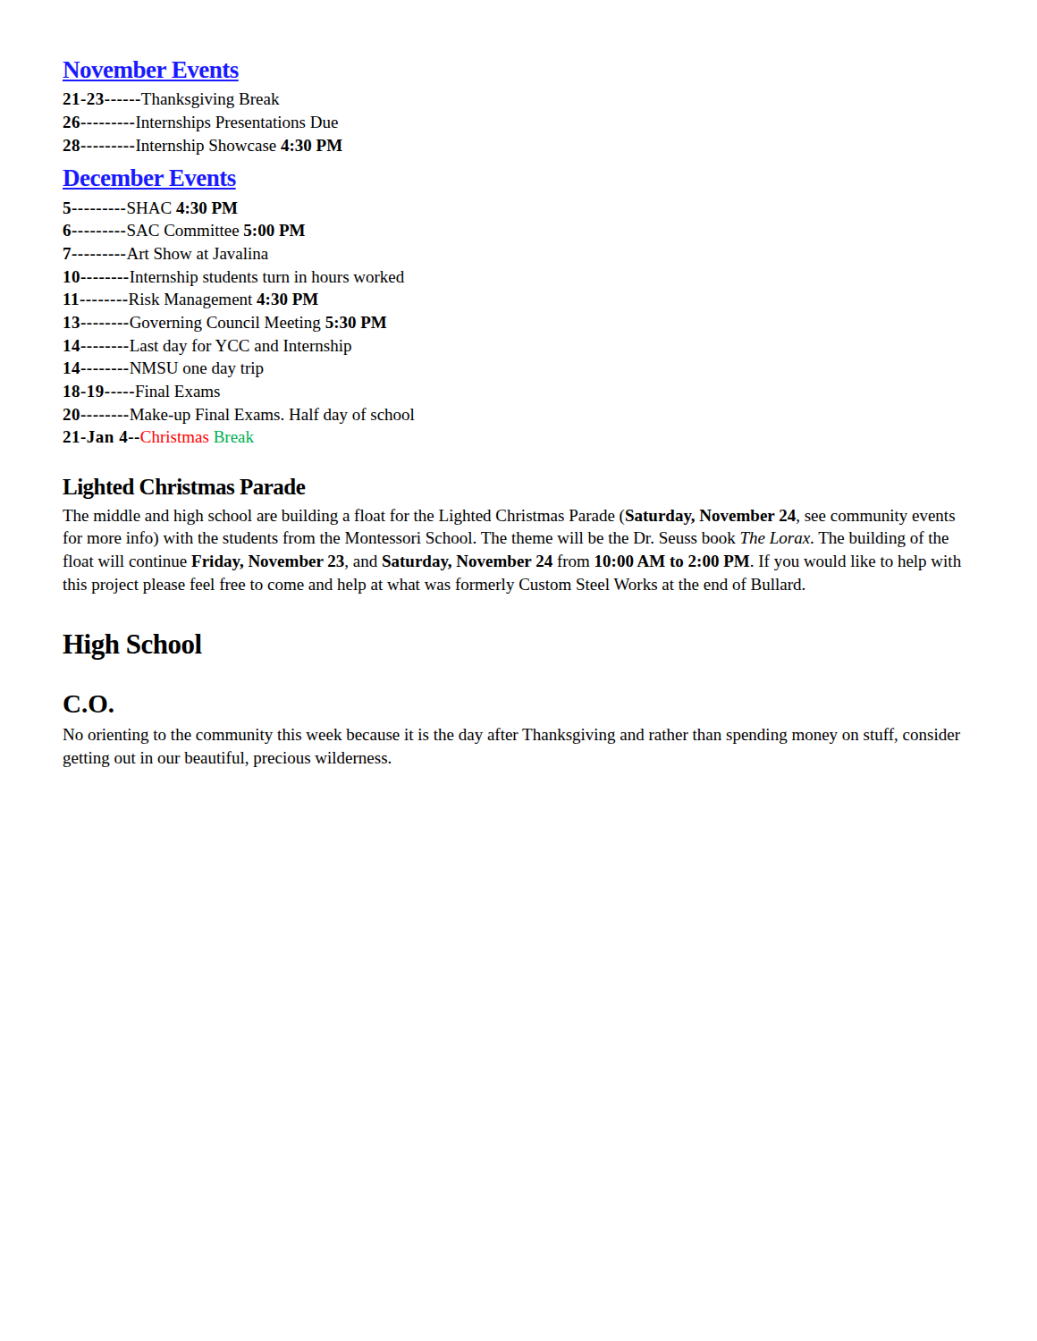November Events
21-23------Thanksgiving Break
26---------Internships Presentations Due
28---------Internship Showcase 4:30 PM
December Events
5---------SHAC 4:30 PM
6---------SAC Committee 5:00 PM
7---------Art Show at Javalina
10--------Internship students turn in hours worked
11--------Risk Management 4:30 PM
13--------Governing Council Meeting 5:30 PM
14--------Last day for YCC and Internship
14--------NMSU one day trip
18-19-----Final Exams
20--------Make-up Final Exams. Half day of school
21-Jan 4--Christmas Break
Lighted Christmas Parade
The middle and high school are building a float for the Lighted Christmas Parade (Saturday, November 24, see community events for more info) with the students from the Montessori School. The theme will be the Dr. Seuss book The Lorax. The building of the float will continue Friday, November 23, and Saturday, November 24 from 10:00 AM to 2:00 PM. If you would like to help with this project please feel free to come and help at what was formerly Custom Steel Works at the end of Bullard.
High School
C.O.
No orienting to the community this week because it is the day after Thanksgiving and rather than spending money on stuff, consider getting out in our beautiful, precious wilderness.